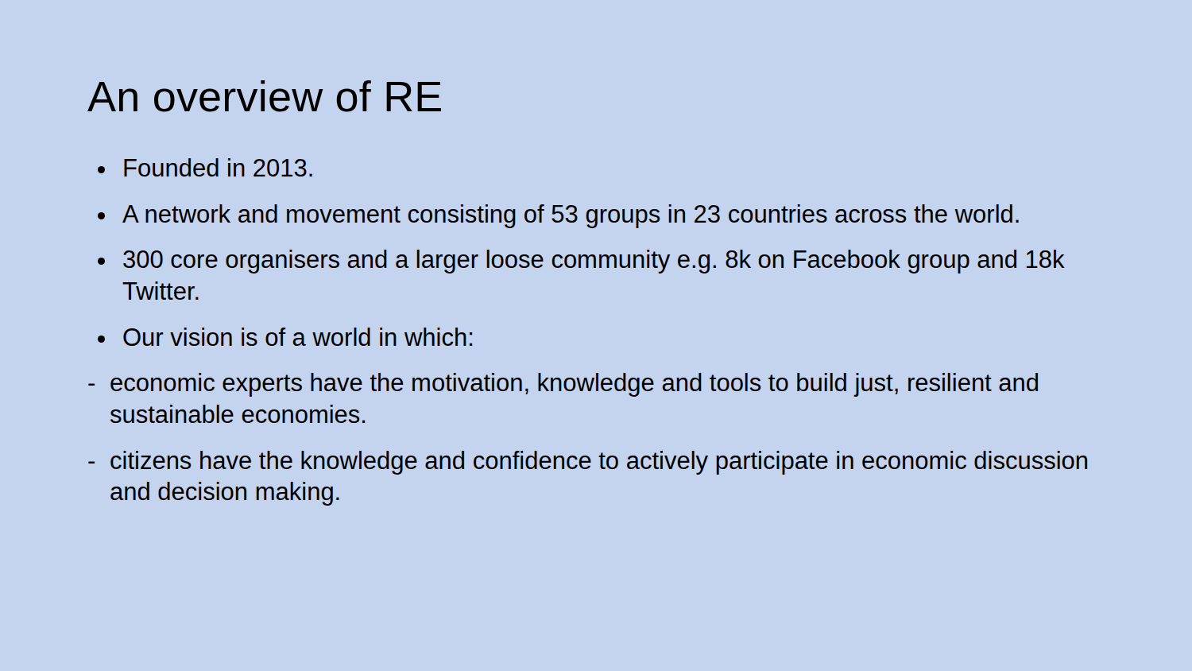An overview of RE
Founded in 2013.
A network and movement consisting of 53 groups in 23 countries across the world.
300 core organisers and a larger loose community e.g. 8k on Facebook group and 18k Twitter.
Our vision is of a world in which:
economic experts have the motivation, knowledge and tools to build just, resilient and sustainable economies.
citizens have the knowledge and confidence to actively participate in economic discussion and decision making.